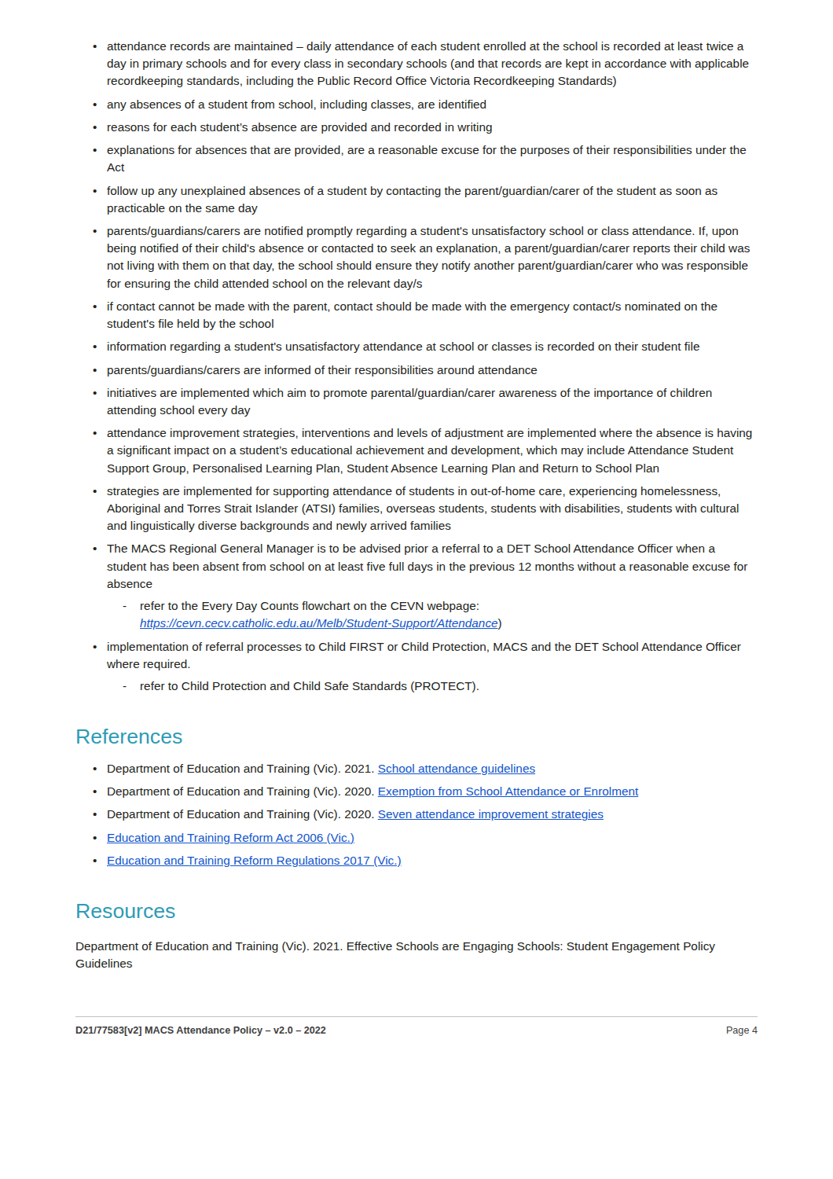attendance records are maintained – daily attendance of each student enrolled at the school is recorded at least twice a day in primary schools and for every class in secondary schools (and that records are kept in accordance with applicable recordkeeping standards, including the Public Record Office Victoria Recordkeeping Standards)
any absences of a student from school, including classes, are identified
reasons for each student’s absence are provided and recorded in writing
explanations for absences that are provided, are a reasonable excuse for the purposes of their responsibilities under the Act
follow up any unexplained absences of a student by contacting the parent/guardian/carer of the student as soon as practicable on the same day
parents/guardians/carers are notified promptly regarding a student's unsatisfactory school or class attendance. If, upon being notified of their child's absence or contacted to seek an explanation, a parent/guardian/carer reports their child was not living with them on that day, the school should ensure they notify another parent/guardian/carer who was responsible for ensuring the child attended school on the relevant day/s
if contact cannot be made with the parent, contact should be made with the emergency contact/s nominated on the student's file held by the school
information regarding a student's unsatisfactory attendance at school or classes is recorded on their student file
parents/guardians/carers are informed of their responsibilities around attendance
initiatives are implemented which aim to promote parental/guardian/carer awareness of the importance of children attending school every day
attendance improvement strategies, interventions and levels of adjustment are implemented where the absence is having a significant impact on a student’s educational achievement and development, which may include Attendance Student Support Group, Personalised Learning Plan, Student Absence Learning Plan and Return to School Plan
strategies are implemented for supporting attendance of students in out-of-home care, experiencing homelessness, Aboriginal and Torres Strait Islander (ATSI) families, overseas students, students with disabilities, students with cultural and linguistically diverse backgrounds and newly arrived families
The MACS Regional General Manager is to be advised prior a referral to a DET School Attendance Officer when a student has been absent from school on at least five full days in the previous 12 months without a reasonable excuse for absence
refer to the Every Day Counts flowchart on the CEVN webpage:
https://cevn.cecv.catholic.edu.au/Melb/Student-Support/Attendance)
implementation of referral processes to Child FIRST or Child Protection, MACS and the DET School Attendance Officer where required.
refer to Child Protection and Child Safe Standards (PROTECT).
References
Department of Education and Training (Vic). 2021. School attendance guidelines
Department of Education and Training (Vic). 2020. Exemption from School Attendance or Enrolment
Department of Education and Training (Vic). 2020. Seven attendance improvement strategies
Education and Training Reform Act 2006 (Vic.)
Education and Training Reform Regulations 2017 (Vic.)
Resources
Department of Education and Training (Vic). 2021. Effective Schools are Engaging Schools: Student Engagement Policy Guidelines
D21/77583[v2] MACS Attendance Policy – v2.0 – 2022 Page 4